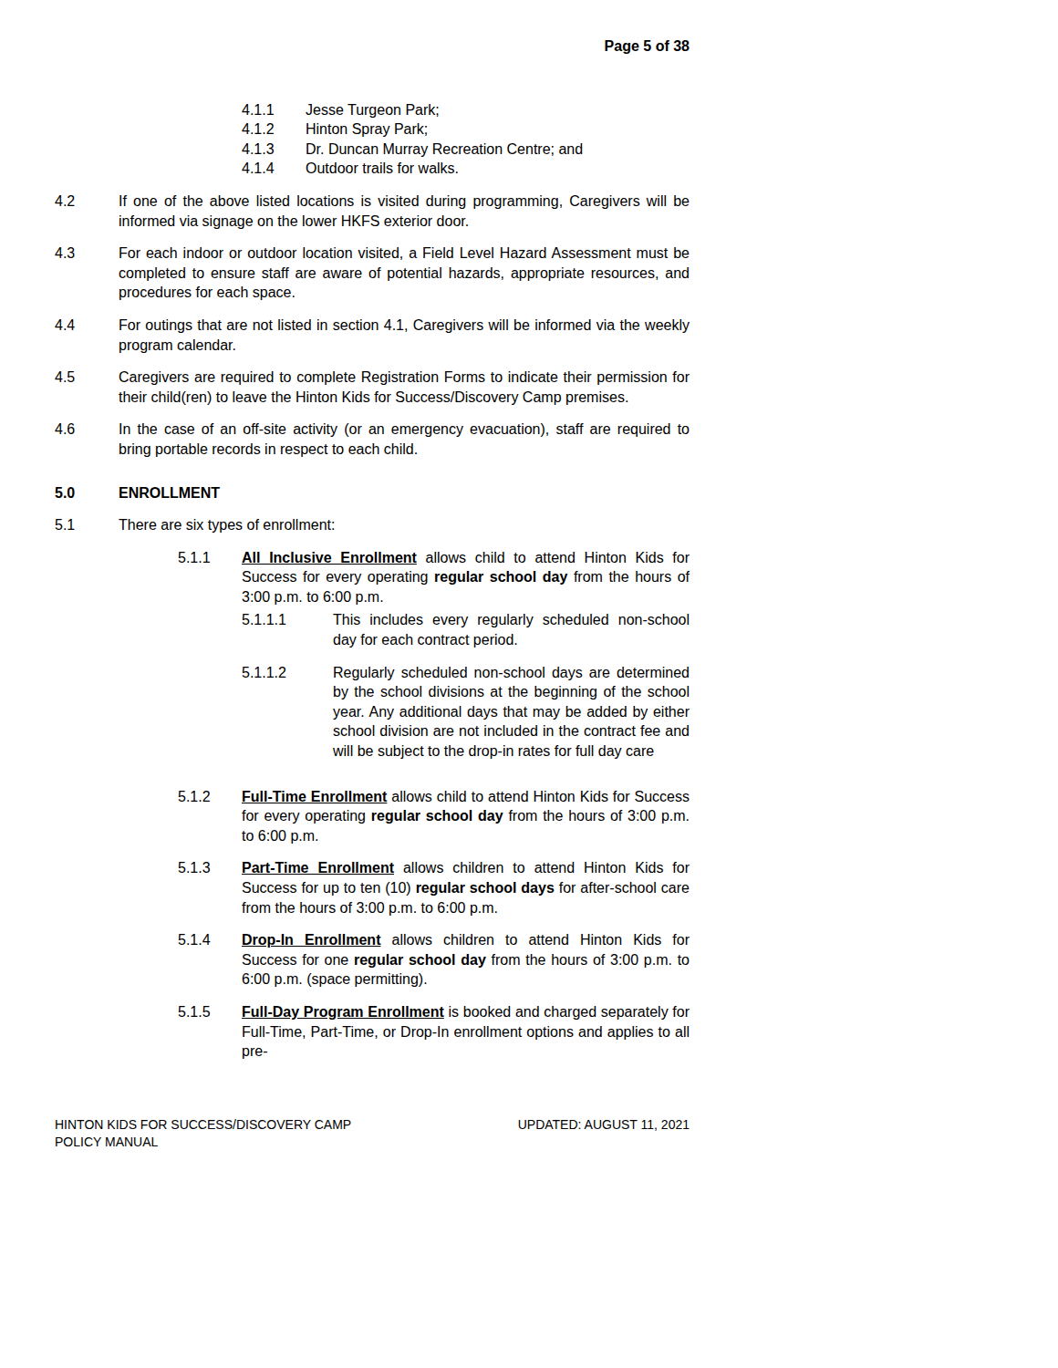Page 5 of 38
4.1.1 Jesse Turgeon Park;
4.1.2 Hinton Spray Park;
4.1.3 Dr. Duncan Murray Recreation Centre; and
4.1.4 Outdoor trails for walks.
4.2 If one of the above listed locations is visited during programming, Caregivers will be informed via signage on the lower HKFS exterior door.
4.3 For each indoor or outdoor location visited, a Field Level Hazard Assessment must be completed to ensure staff are aware of potential hazards, appropriate resources, and procedures for each space.
4.4 For outings that are not listed in section 4.1, Caregivers will be informed via the weekly program calendar.
4.5 Caregivers are required to complete Registration Forms to indicate their permission for their child(ren) to leave the Hinton Kids for Success/Discovery Camp premises.
4.6 In the case of an off-site activity (or an emergency evacuation), staff are required to bring portable records in respect to each child.
5.0 ENROLLMENT
5.1 There are six types of enrollment:
5.1.1 All Inclusive Enrollment allows child to attend Hinton Kids for Success for every operating regular school day from the hours of 3:00 p.m. to 6:00 p.m.
5.1.1.1 This includes every regularly scheduled non-school day for each contract period.
5.1.1.2 Regularly scheduled non-school days are determined by the school divisions at the beginning of the school year. Any additional days that may be added by either school division are not included in the contract fee and will be subject to the drop-in rates for full day care
5.1.2 Full-Time Enrollment allows child to attend Hinton Kids for Success for every operating regular school day from the hours of 3:00 p.m. to 6:00 p.m.
5.1.3 Part-Time Enrollment allows children to attend Hinton Kids for Success for up to ten (10) regular school days for after-school care from the hours of 3:00 p.m. to 6:00 p.m.
5.1.4 Drop-In Enrollment allows children to attend Hinton Kids for Success for one regular school day from the hours of 3:00 p.m. to 6:00 p.m. (space permitting).
5.1.5 Full-Day Program Enrollment is booked and charged separately for Full-Time, Part-Time, or Drop-In enrollment options and applies to all pre-
HINTON KIDS FOR SUCCESS/DISCOVERY CAMP
POLICY MANUAL
UPDATED: AUGUST 11, 2021